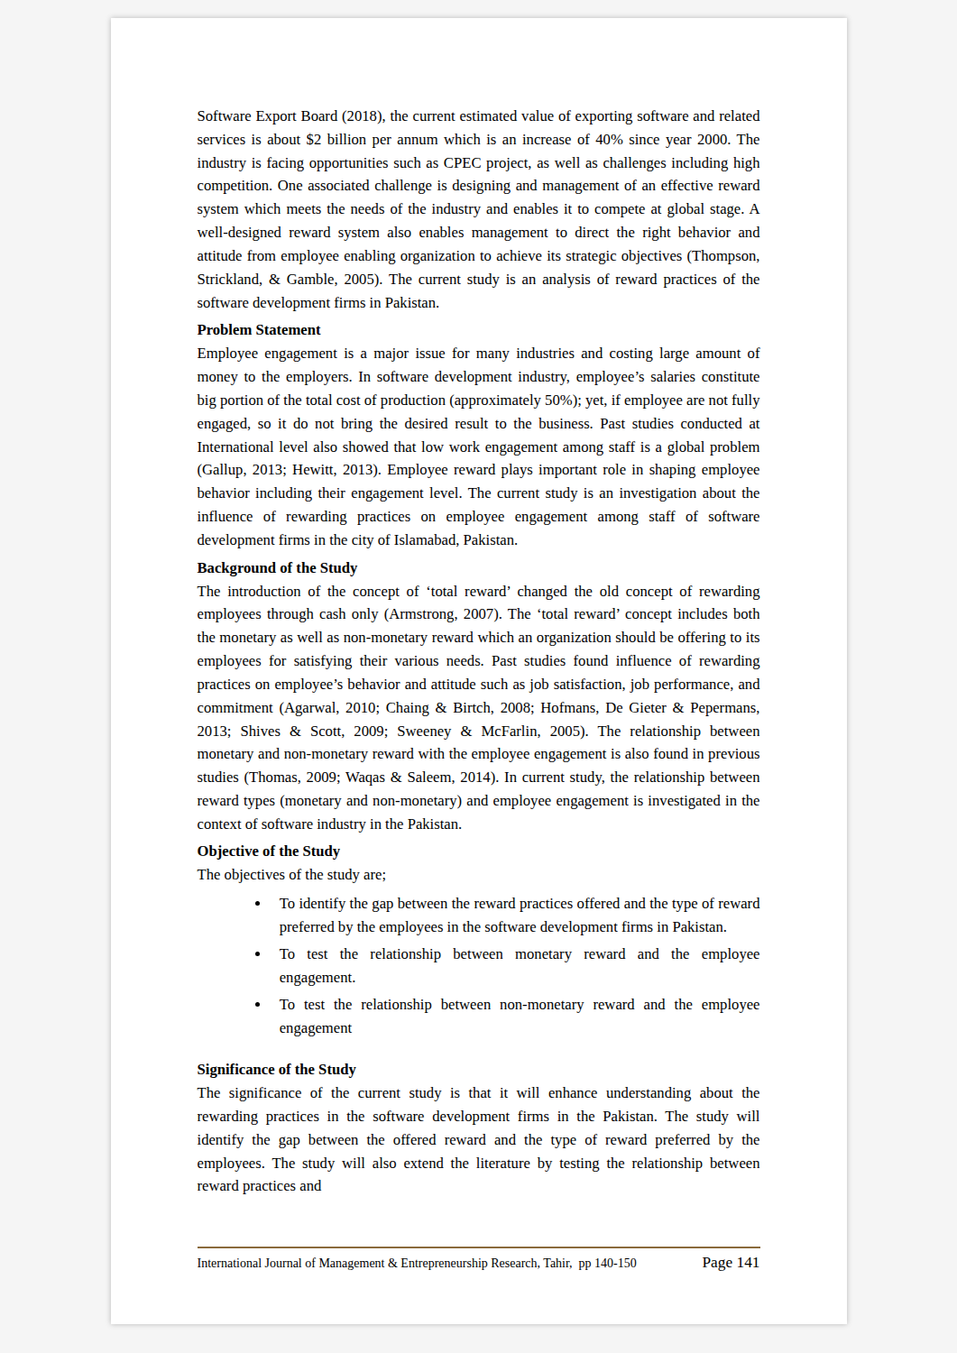Software Export Board (2018), the current estimated value of exporting software and related services is about $2 billion per annum which is an increase of 40% since year 2000. The industry is facing opportunities such as CPEC project, as well as challenges including high competition. One associated challenge is designing and management of an effective reward system which meets the needs of the industry and enables it to compete at global stage. A well-designed reward system also enables management to direct the right behavior and attitude from employee enabling organization to achieve its strategic objectives (Thompson, Strickland, & Gamble, 2005). The current study is an analysis of reward practices of the software development firms in Pakistan.
Problem Statement
Employee engagement is a major issue for many industries and costing large amount of money to the employers. In software development industry, employee’s salaries constitute big portion of the total cost of production (approximately 50%); yet, if employee are not fully engaged, so it do not bring the desired result to the business. Past studies conducted at International level also showed that low work engagement among staff is a global problem (Gallup, 2013; Hewitt, 2013). Employee reward plays important role in shaping employee behavior including their engagement level. The current study is an investigation about the influence of rewarding practices on employee engagement among staff of software development firms in the city of Islamabad, Pakistan.
Background of the Study
The introduction of the concept of ‘total reward’ changed the old concept of rewarding employees through cash only (Armstrong, 2007). The ‘total reward’ concept includes both the monetary as well as non-monetary reward which an organization should be offering to its employees for satisfying their various needs. Past studies found influence of rewarding practices on employee’s behavior and attitude such as job satisfaction, job performance, and commitment (Agarwal, 2010; Chaing & Birtch, 2008; Hofmans, De Gieter & Pepermans, 2013; Shives & Scott, 2009; Sweeney & McFarlin, 2005). The relationship between monetary and non-monetary reward with the employee engagement is also found in previous studies (Thomas, 2009; Waqas & Saleem, 2014). In current study, the relationship between reward types (monetary and non-monetary) and employee engagement is investigated in the context of software industry in the Pakistan.
Objective of the Study
The objectives of the study are;
To identify the gap between the reward practices offered and the type of reward preferred by the employees in the software development firms in Pakistan.
To test the relationship between monetary reward and the employee engagement.
To test the relationship between non-monetary reward and the employee engagement
Significance of the Study
The significance of the current study is that it will enhance understanding about the rewarding practices in the software development firms in the Pakistan. The study will identify the gap between the offered reward and the type of reward preferred by the employees. The study will also extend the literature by testing the relationship between reward practices and
International Journal of Management & Entrepreneurship Research, Tahir, pp 140-150 Page 141